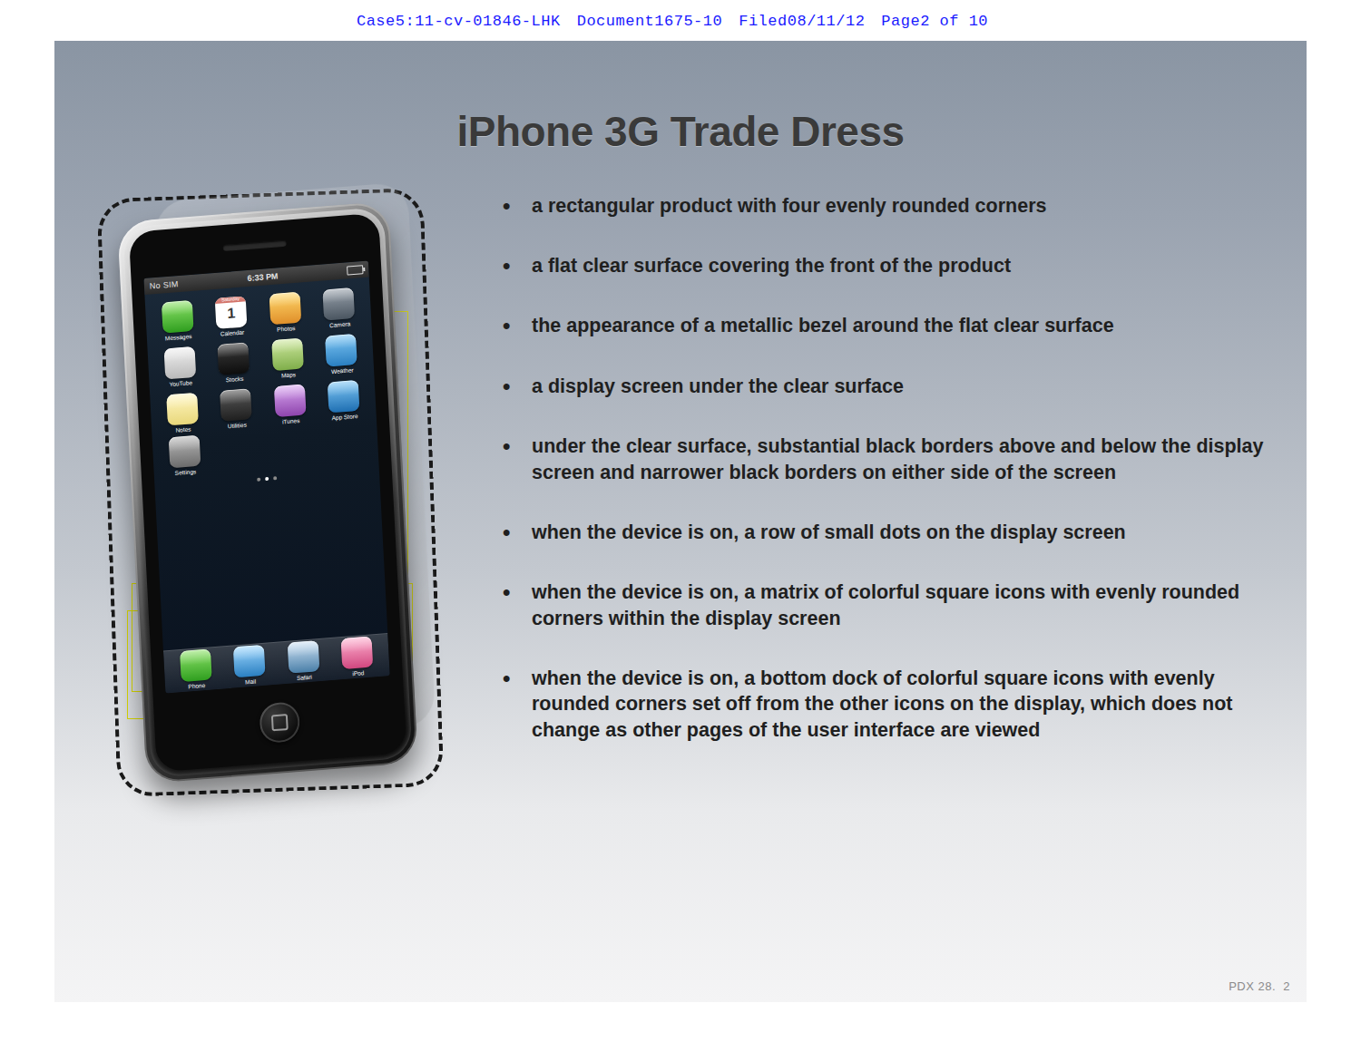Case5:11-cv-01846-LHK Document1675-10 Filed08/11/12 Page2 of 10
iPhone 3G Trade Dress
No SIM 6:33 PM
Messages
Saturday
1
Calendar
Photos
Camera
YouTube
Stocks
Maps
Weather
Notes
Utilities
iTunes
App Store
Settings
Phone
Mail
Safari
iPod
a rectangular product with four evenly rounded corners
a flat clear surface covering the front of the product
the appearance of a metallic bezel around the flat clear surface
a display screen under the clear surface
under the clear surface, substantial black borders above and below the display screen and narrower black borders on either side of the screen
when the device is on, a row of small dots on the display screen
when the device is on, a matrix of colorful square icons with evenly rounded corners within the display screen
when the device is on, a bottom dock of colorful square icons with evenly rounded corners set off from the other icons on the display, which does not change as other pages of the user interface are viewed
PDX 28. 2